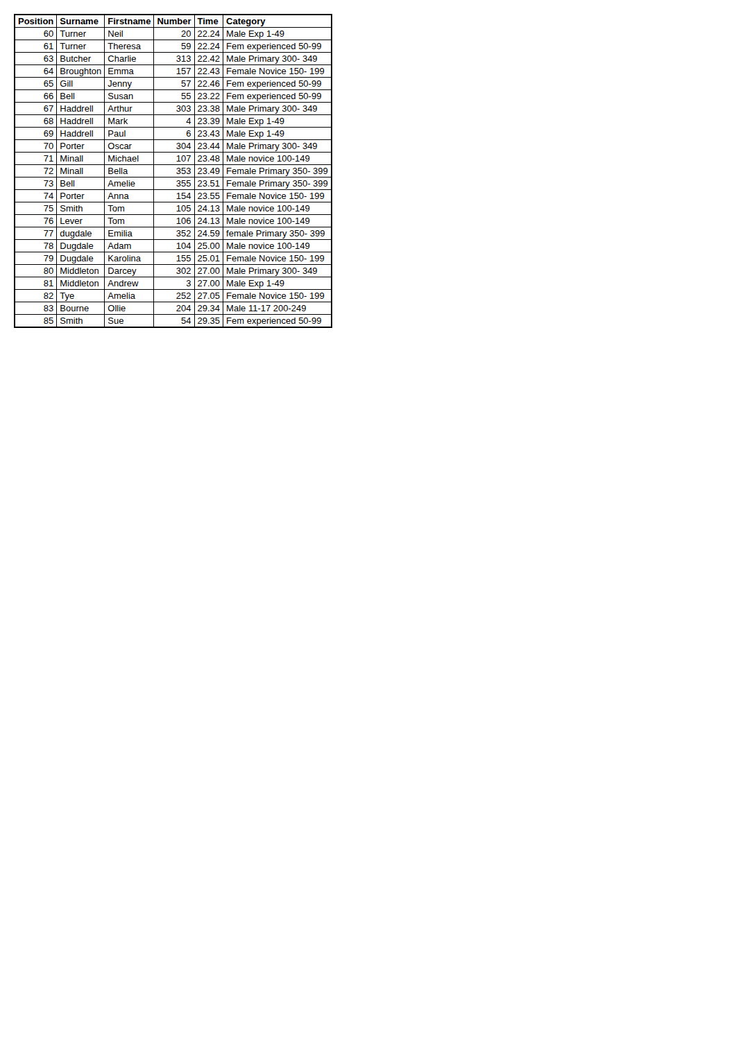| Position | Surname | Firstname | Number | Time | Category |
| --- | --- | --- | --- | --- | --- |
| 60 | Turner | Neil | 20 | 22.24 | Male Exp 1-49 |
| 61 | Turner | Theresa | 59 | 22.24 | Fem experienced 50-99 |
| 63 | Butcher | Charlie | 313 | 22.42 | Male Primary 300- 349 |
| 64 | Broughton | Emma | 157 | 22.43 | Female Novice 150- 199 |
| 65 | Gill | Jenny | 57 | 22.46 | Fem experienced 50-99 |
| 66 | Bell | Susan | 55 | 23.22 | Fem experienced 50-99 |
| 67 | Haddrell | Arthur | 303 | 23.38 | Male Primary 300- 349 |
| 68 | Haddrell | Mark | 4 | 23.39 | Male Exp 1-49 |
| 69 | Haddrell | Paul | 6 | 23.43 | Male Exp 1-49 |
| 70 | Porter | Oscar | 304 | 23.44 | Male Primary 300- 349 |
| 71 | Minall | Michael | 107 | 23.48 | Male novice 100-149 |
| 72 | Minall | Bella | 353 | 23.49 | Female Primary 350- 399 |
| 73 | Bell | Amelie | 355 | 23.51 | Female Primary 350- 399 |
| 74 | Porter | Anna | 154 | 23.55 | Female Novice 150- 199 |
| 75 | Smith | Tom | 105 | 24.13 | Male novice 100-149 |
| 76 | Lever | Tom | 106 | 24.13 | Male novice 100-149 |
| 77 | dugdale | Emilia | 352 | 24.59 | female Primary 350- 399 |
| 78 | Dugdale | Adam | 104 | 25.00 | Male novice 100-149 |
| 79 | Dugdale | Karolina | 155 | 25.01 | Female Novice 150- 199 |
| 80 | Middleton | Darcey | 302 | 27.00 | Male Primary 300- 349 |
| 81 | Middleton | Andrew | 3 | 27.00 | Male Exp 1-49 |
| 82 | Tye | Amelia | 252 | 27.05 | Female Novice 150- 199 |
| 83 | Bourne | Ollie | 204 | 29.34 | Male 11-17 200-249 |
| 85 | Smith | Sue | 54 | 29.35 | Fem experienced 50-99 |